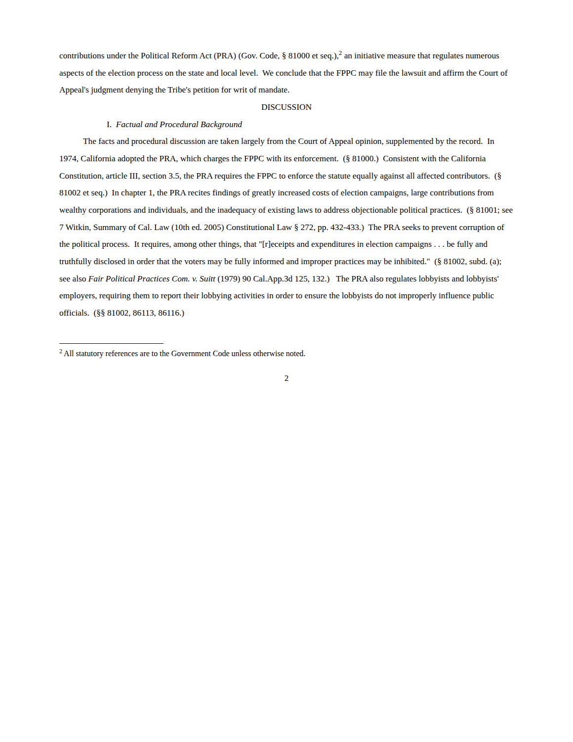contributions under the Political Reform Act (PRA) (Gov. Code, § 81000 et seq.),2 an initiative measure that regulates numerous aspects of the election process on the state and local level. We conclude that the FPPC may file the lawsuit and affirm the Court of Appeal's judgment denying the Tribe's petition for writ of mandate.
DISCUSSION
I. Factual and Procedural Background
The facts and procedural discussion are taken largely from the Court of Appeal opinion, supplemented by the record. In 1974, California adopted the PRA, which charges the FPPC with its enforcement. (§ 81000.) Consistent with the California Constitution, article III, section 3.5, the PRA requires the FPPC to enforce the statute equally against all affected contributors. (§ 81002 et seq.) In chapter 1, the PRA recites findings of greatly increased costs of election campaigns, large contributions from wealthy corporations and individuals, and the inadequacy of existing laws to address objectionable political practices. (§ 81001; see 7 Witkin, Summary of Cal. Law (10th ed. 2005) Constitutional Law § 272, pp. 432-433.) The PRA seeks to prevent corruption of the political process. It requires, among other things, that "[r]eceipts and expenditures in election campaigns . . . be fully and truthfully disclosed in order that the voters may be fully informed and improper practices may be inhibited." (§ 81002, subd. (a); see also Fair Political Practices Com. v. Suitt (1979) 90 Cal.App.3d 125, 132.) The PRA also regulates lobbyists and lobbyists' employers, requiring them to report their lobbying activities in order to ensure the lobbyists do not improperly influence public officials. (§§ 81002, 86113, 86116.)
2 All statutory references are to the Government Code unless otherwise noted.
2